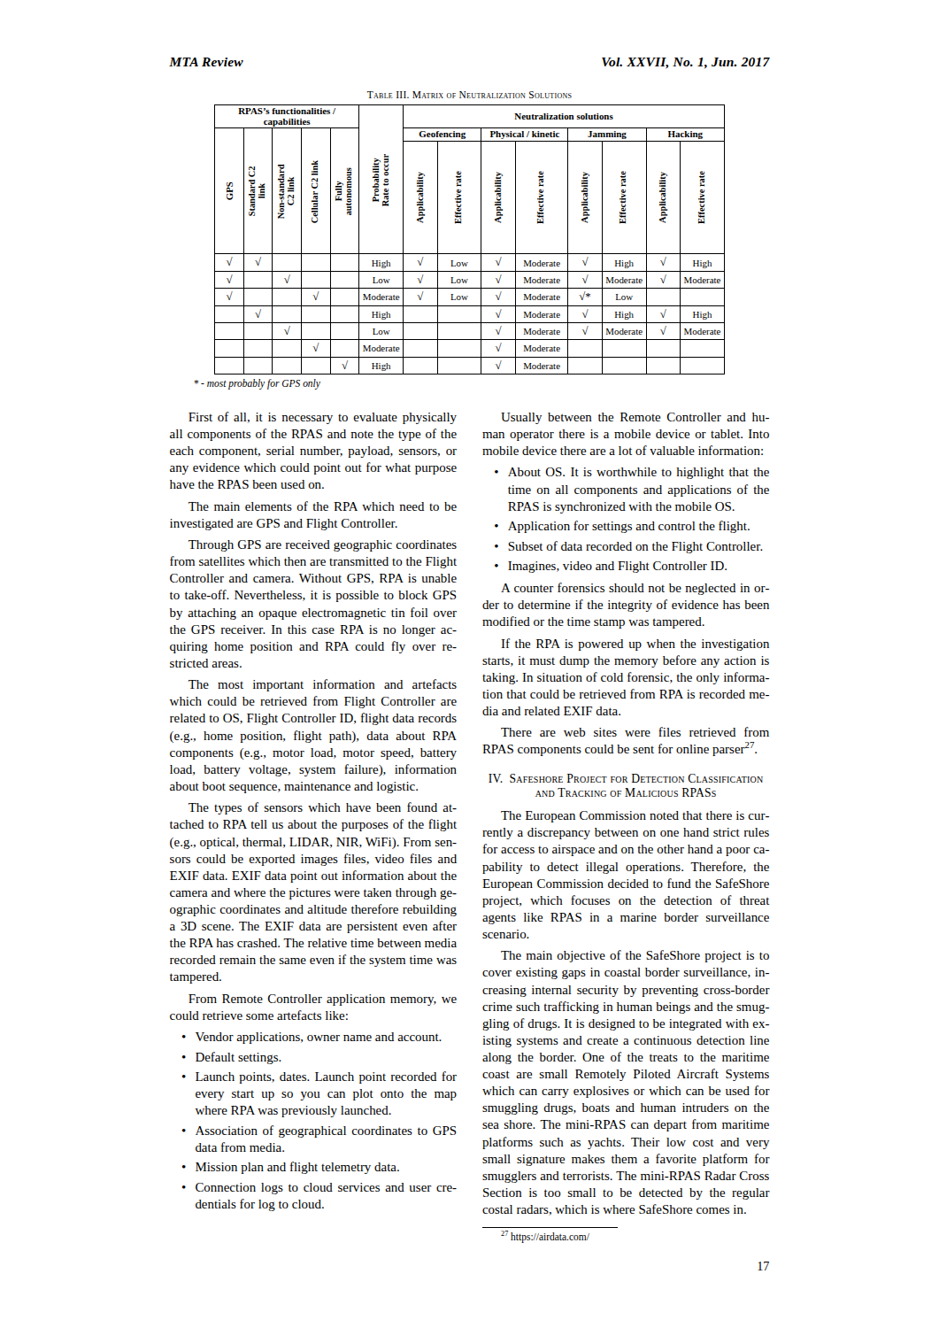MTA Review
Vol. XXVII, No. 1, Jun. 2017
Table III. Matrix of Neutralization Solutions
| RPAS’s functionalities / capabilities | Probability Rate to occur | Neutralization solutions |
| --- | --- | --- |
| GPS | Standard C2 link | Non-standard C2 link | Cellular C2 link | Fully autonomous | Geofencing | Physical / kinetic | Jamming | Hacking |
| Applicability | Effective rate | Applicability | Effective rate | Applicability | Effective rate | Applicability | Effective rate |
| √ | √ | | | | High | √ | Low | √ | Moderate | √ | High | √ | High |
| √ | | √ | | | Low | √ | Low | √ | Moderate | √ | Moderate | √ | Moderate |
| √ | | | √ | | Moderate | √ | Low | √ | Moderate | √* | Low | | |
| | √ | | | | High | | | √ | Moderate | √ | High | √ | High |
| | | √ | | | Low | | | √ | Moderate | √ | Moderate | √ | Moderate |
| | | | √ | | Moderate | | | √ | Moderate | | | | |
| | | | | √ | High | | | √ | Moderate | | | | |
* - most probably for GPS only
First of all, it is necessary to evaluate physically all components of the RPAS and note the type of the each component, serial number, payload, sensors, or any evidence which could point out for what purpose have the RPAS been used on.
The main elements of the RPA which need to be investigated are GPS and Flight Controller.
Through GPS are received geographic coordinates from satellites which then are transmitted to the Flight Controller and camera. Without GPS, RPA is unable to take-off. Nevertheless, it is possible to block GPS by attaching an opaque electromagnetic tin foil over the GPS receiver. In this case RPA is no longer acquiring home position and RPA could fly over restricted areas.
The most important information and artefacts which could be retrieved from Flight Controller are related to OS, Flight Controller ID, flight data records (e.g., home position, flight path), data about RPA components (e.g., motor load, motor speed, battery load, battery voltage, system failure), information about boot sequence, maintenance and logistic.
The types of sensors which have been found attached to RPA tell us about the purposes of the flight (e.g., optical, thermal, LIDAR, NIR, WiFi). From sensors could be exported images files, video files and EXIF data. EXIF data point out information about the camera and where the pictures were taken through geographic coordinates and altitude therefore rebuilding a 3D scene. The EXIF data are persistent even after the RPA has crashed. The relative time between media recorded remain the same even if the system time was tampered.
From Remote Controller application memory, we could retrieve some artefacts like:
Vendor applications, owner name and account.
Default settings.
Launch points, dates. Launch point recorded for every start up so you can plot onto the map where RPA was previously launched.
Association of geographical coordinates to GPS data from media.
Mission plan and flight telemetry data.
Connection logs to cloud services and user credentials for log to cloud.
Usually between the Remote Controller and human operator there is a mobile device or tablet. Into mobile device there are a lot of valuable information:
About OS. It is worthwhile to highlight that the time on all components and applications of the RPAS is synchronized with the mobile OS.
Application for settings and control the flight.
Subset of data recorded on the Flight Controller.
Imagines, video and Flight Controller ID.
A counter forensics should not be neglected in order to determine if the integrity of evidence has been modified or the time stamp was tampered.
If the RPA is powered up when the investigation starts, it must dump the memory before any action is taking. In situation of cold forensic, the only information that could be retrieved from RPA is recorded media and related EXIF data.
There are web sites were files retrieved from RPAS components could be sent for online parser27.
IV. Safeshore Project for Detection Classification and Tracking of Malicious RPASs
The European Commission noted that there is currently a discrepancy between on one hand strict rules for access to airspace and on the other hand a poor capability to detect illegal operations. Therefore, the European Commission decided to fund the SafeShore project, which focuses on the detection of threat agents like RPAS in a marine border surveillance scenario.
The main objective of the SafeShore project is to cover existing gaps in coastal border surveillance, increasing internal security by preventing cross-border crime such trafficking in human beings and the smuggling of drugs. It is designed to be integrated with existing systems and create a continuous detection line along the border. One of the treats to the maritime coast are small Remotely Piloted Aircraft Systems which can carry explosives or which can be used for smuggling drugs, boats and human intruders on the sea shore. The mini-RPAS can depart from maritime platforms such as yachts. Their low cost and very small signature makes them a favorite platform for smugglers and terrorists. The mini-RPAS Radar Cross Section is too small to be detected by the regular costal radars, which is where SafeShore comes in.
27 https://airdata.com/
17